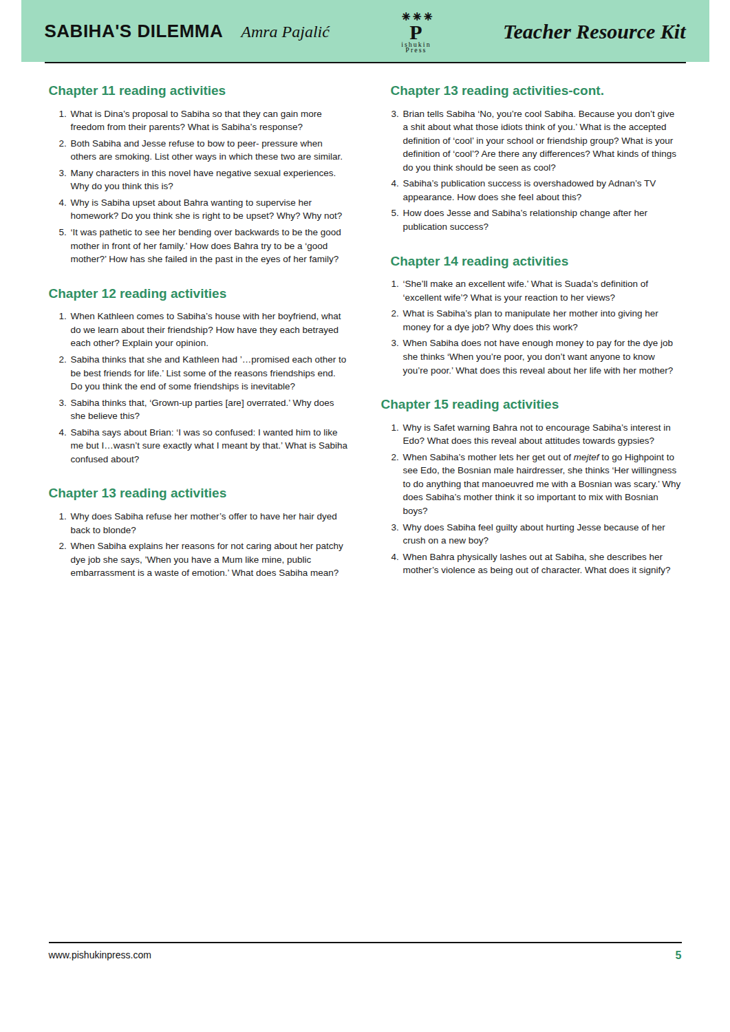Sabiha's Dilemma Amra Pajalić
⁕⁕⁕ P ishukin Press
Teacher Resource Kit
Chapter 11 reading activities
What is Dina’s proposal to Sabiha so that they can gain more freedom from their parents? What is Sabiha’s response?
Both Sabiha and Jesse refuse to bow to peer- pressure when others are smoking. List other ways in which these two are similar.
Many characters in this novel have negative sexual experiences. Why do you think this is?
Why is Sabiha upset about Bahra wanting to supervise her homework? Do you think she is right to be upset? Why? Why not?
‘It was pathetic to see her bending over backwards to be the good mother in front of her family.’ How does Bahra try to be a ‘good mother?’ How has she failed in the past in the eyes of her family?
Chapter 12 reading activities
When Kathleen comes to Sabiha’s house with her boyfriend, what do we learn about their friendship? How have they each betrayed each other? Explain your opinion.
Sabiha thinks that she and Kathleen had ’…promised each other to be best friends for life.’ List some of the reasons friendships end. Do you think the end of some friendships is inevitable?
Sabiha thinks that, ‘Grown-up parties [are] overrated.’ Why does she believe this?
Sabiha says about Brian: ‘I was so confused: I wanted him to like me but I…wasn’t sure exactly what I meant by that.’ What is Sabiha confused about?
Chapter 13 reading activities
Why does Sabiha refuse her mother’s offer to have her hair dyed back to blonde?
When Sabiha explains her reasons for not caring about her patchy dye job she says, ’When you have a Mum like mine, public embarrassment is a waste of emotion.’ What does Sabiha mean?
Chapter 13 reading activities-cont.
Brian tells Sabiha ‘No, you’re cool Sabiha. Because you don’t give a shit about what those idiots think of you.’ What is the accepted definition of ‘cool’ in your school or friendship group? What is your definition of ‘cool’? Are there any differences? What kinds of things do you think should be seen as cool?
Sabiha’s publication success is overshadowed by Adnan’s TV appearance. How does she feel about this?
How does Jesse and Sabiha’s relationship change after her publication success?
Chapter 14 reading activities
‘She’ll make an excellent wife.’ What is Suada’s definition of ‘excellent wife’? What is your reaction to her views?
What is Sabiha’s plan to manipulate her mother into giving her money for a dye job? Why does this work?
When Sabiha does not have enough money to pay for the dye job she thinks ‘When you’re poor, you don’t want anyone to know you’re poor.’ What does this reveal about her life with her mother?
Chapter 15 reading activities
Why is Safet warning Bahra not to encourage Sabiha’s interest in Edo? What does this reveal about attitudes towards gypsies?
When Sabiha’s mother lets her get out of mejtef to go Highpoint to see Edo, the Bosnian male hairdresser, she thinks ‘Her willingness to do anything that manoeuvred me with a Bosnian was scary.’ Why does Sabiha’s mother think it so important to mix with Bosnian boys?
Why does Sabiha feel guilty about hurting Jesse because of her crush on a new boy?
When Bahra physically lashes out at Sabiha, she describes her mother’s violence as being out of character. What does it signify?
www.pishukinpress.com 5